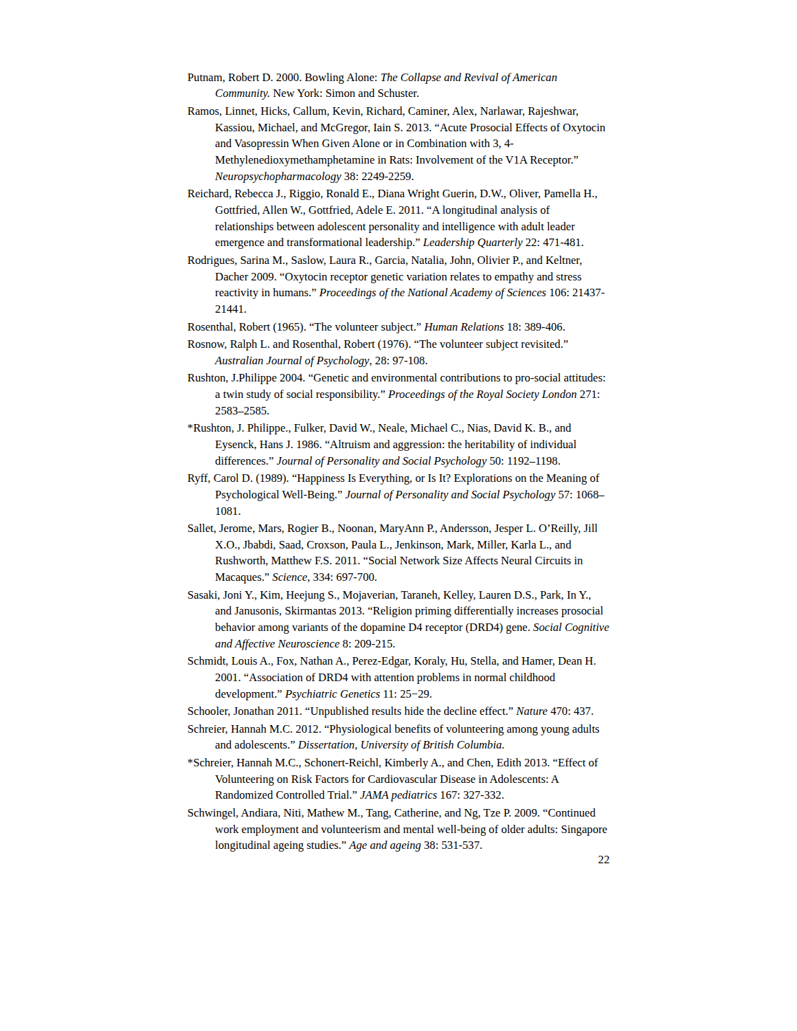Putnam, Robert D. 2000. Bowling Alone: The Collapse and Revival of American Community. New York: Simon and Schuster.
Ramos, Linnet, Hicks, Callum, Kevin, Richard, Caminer, Alex, Narlawar, Rajeshwar, Kassiou, Michael, and McGregor, Iain S. 2013. “Acute Prosocial Effects of Oxytocin and Vasopressin When Given Alone or in Combination with 3, 4-Methylenedioxymethamphetamine in Rats: Involvement of the V1A Receptor.” Neuropsychopharmacology 38: 2249-2259.
Reichard, Rebecca J., Riggio, Ronald E., Diana Wright Guerin, D.W., Oliver, Pamella H., Gottfried, Allen W., Gottfried, Adele E. 2011. “A longitudinal analysis of relationships between adolescent personality and intelligence with adult leader emergence and transformational leadership.” Leadership Quarterly 22: 471-481.
Rodrigues, Sarina M., Saslow, Laura R., Garcia, Natalia, John, Olivier P., and Keltner, Dacher 2009. “Oxytocin receptor genetic variation relates to empathy and stress reactivity in humans.” Proceedings of the National Academy of Sciences 106: 21437-21441.
Rosenthal, Robert (1965). “The volunteer subject.” Human Relations 18: 389-406.
Rosnow, Ralph L. and Rosenthal, Robert (1976). “The volunteer subject revisited.” Australian Journal of Psychology, 28: 97-108.
Rushton, J.Philippe 2004. “Genetic and environmental contributions to pro-social attitudes: a twin study of social responsibility.” Proceedings of the Royal Society London 271: 2583–2585.
*Rushton, J. Philippe., Fulker, David W., Neale, Michael C., Nias, David K. B., and Eysenck, Hans J. 1986. “Altruism and aggression: the heritability of individual differences.” Journal of Personality and Social Psychology 50: 1192–1198.
Ryff, Carol D. (1989). “Happiness Is Everything, or Is It? Explorations on the Meaning of Psychological Well-Being.” Journal of Personality and Social Psychology 57: 1068–1081.
Sallet, Jerome, Mars, Rogier B., Noonan, MaryAnn P., Andersson, Jesper L. O’Reilly, Jill X.O., Jbabdi, Saad, Croxson, Paula L., Jenkinson, Mark, Miller, Karla L., and Rushworth, Matthew F.S. 2011. “Social Network Size Affects Neural Circuits in Macaques.” Science, 334: 697-700.
Sasaki, Joni Y., Kim, Heejung S., Mojaverian, Taraneh, Kelley, Lauren D.S., Park, In Y., and Janusonis, Skirmantas 2013. “Religion priming differentially increases prosocial behavior among variants of the dopamine D4 receptor (DRD4) gene. Social Cognitive and Affective Neuroscience 8: 209-215.
Schmidt, Louis A., Fox, Nathan A., Perez-Edgar, Koraly, Hu, Stella, and Hamer, Dean H. 2001. “Association of DRD4 with attention problems in normal childhood development.” Psychiatric Genetics 11: 25−29.
Schooler, Jonathan 2011. “Unpublished results hide the decline effect.” Nature 470: 437.
Schreier, Hannah M.C. 2012. “Physiological benefits of volunteering among young adults and adolescents.” Dissertation, University of British Columbia.
*Schreier, Hannah M.C., Schonert-Reichl, Kimberly A., and Chen, Edith 2013. “Effect of Volunteering on Risk Factors for Cardiovascular Disease in Adolescents: A Randomized Controlled Trial.” JAMA pediatrics 167: 327-332.
Schwingel, Andiara, Niti, Mathew M., Tang, Catherine, and Ng, Tze P. 2009. “Continued work employment and volunteerism and mental well-being of older adults: Singapore longitudinal ageing studies.” Age and ageing 38: 531-537.
22